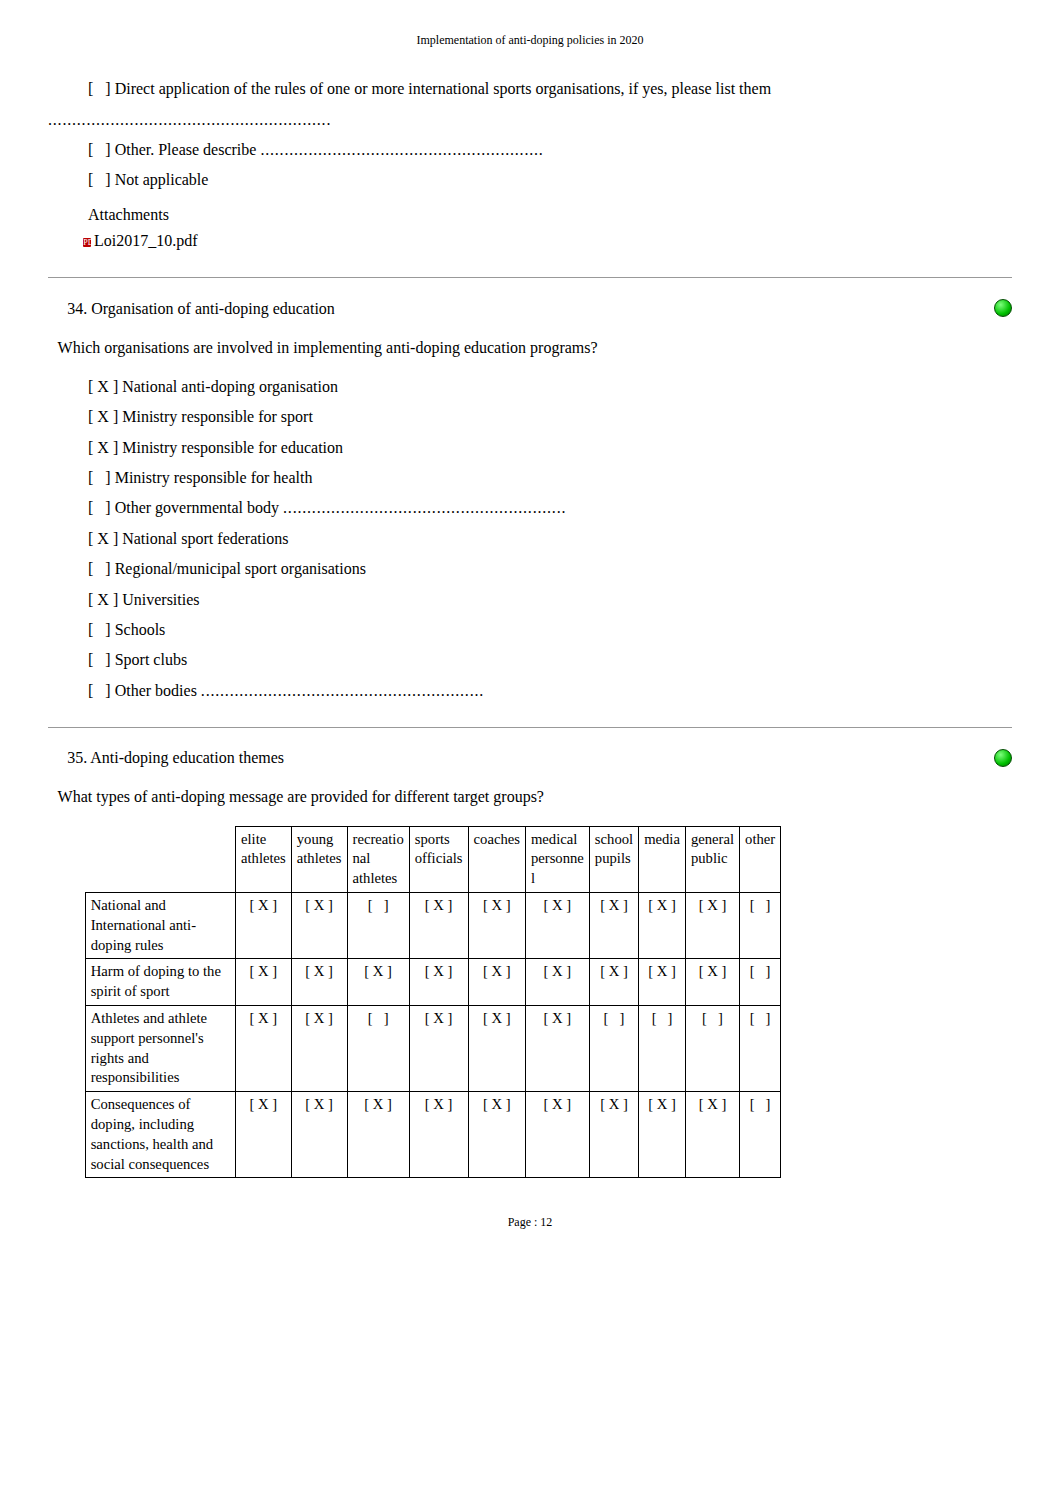Implementation of anti-doping policies in 2020
[ ] Direct application of the rules of one or more international sports organisations, if yes, please list them
...........................................................
[ ] Other. Please describe ...........................................................
[ ] Not applicable
Attachments
PDFLoi2017_10.pdf
34. Organisation of anti-doping education
Which organisations are involved in implementing anti-doping education programs?
[ X ] National anti-doping organisation
[ X ] Ministry responsible for sport
[ X ] Ministry responsible for education
[ ] Ministry responsible for health
[ ] Other governmental body ...........................................................
[ X ] National sport federations
[ ] Regional/municipal sport organisations
[ X ] Universities
[ ] Schools
[ ] Sport clubs
[ ] Other bodies ...........................................................
35. Anti-doping education themes
What types of anti-doping message are provided for different target groups?
| | elite athletes | young athletes | recreatio nal athletes | sports officials | coaches | medical personne l | school pupils | media | general public | other |
| --- | --- | --- | --- | --- | --- | --- | --- | --- | --- | --- |
| National and International anti-doping rules | [ X ] | [ X ] | [ ] | [ X ] | [ X ] | [ X ] | [ X ] | [ X ] | [ X ] | [ ] |
| Harm of doping to the spirit of sport | [ X ] | [ X ] | [ X ] | [ X ] | [ X ] | [ X ] | [ X ] | [ X ] | [ X ] | [ ] |
| Athletes and athlete support personnel's rights and responsibilities | [ X ] | [ X ] | [ ] | [ X ] | [ X ] | [ X ] | [ ] | [ ] | [ ] | [ ] |
| Consequences of doping, including sanctions, health and social consequences | [ X ] | [ X ] | [ X ] | [ X ] | [ X ] | [ X ] | [ X ] | [ X ] | [ X ] | [ ] |
Page : 12